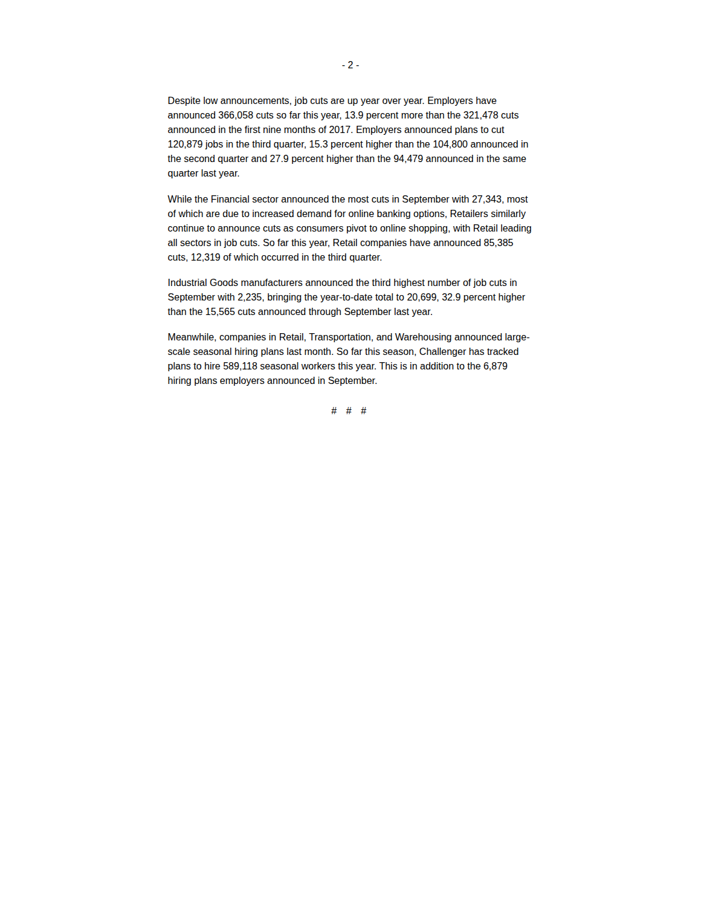- 2 -
Despite low announcements, job cuts are up year over year. Employers have announced 366,058 cuts so far this year, 13.9 percent more than the 321,478 cuts announced in the first nine months of 2017. Employers announced plans to cut 120,879 jobs in the third quarter, 15.3 percent higher than the 104,800 announced in the second quarter and 27.9 percent higher than the 94,479 announced in the same quarter last year.
While the Financial sector announced the most cuts in September with 27,343, most of which are due to increased demand for online banking options, Retailers similarly continue to announce cuts as consumers pivot to online shopping, with Retail leading all sectors in job cuts. So far this year, Retail companies have announced 85,385 cuts, 12,319 of which occurred in the third quarter.
Industrial Goods manufacturers announced the third highest number of job cuts in September with 2,235, bringing the year-to-date total to 20,699, 32.9 percent higher than the 15,565 cuts announced through September last year.
Meanwhile, companies in Retail, Transportation, and Warehousing announced large-scale seasonal hiring plans last month. So far this season, Challenger has tracked plans to hire 589,118 seasonal workers this year. This is in addition to the 6,879 hiring plans employers announced in September.
# # #